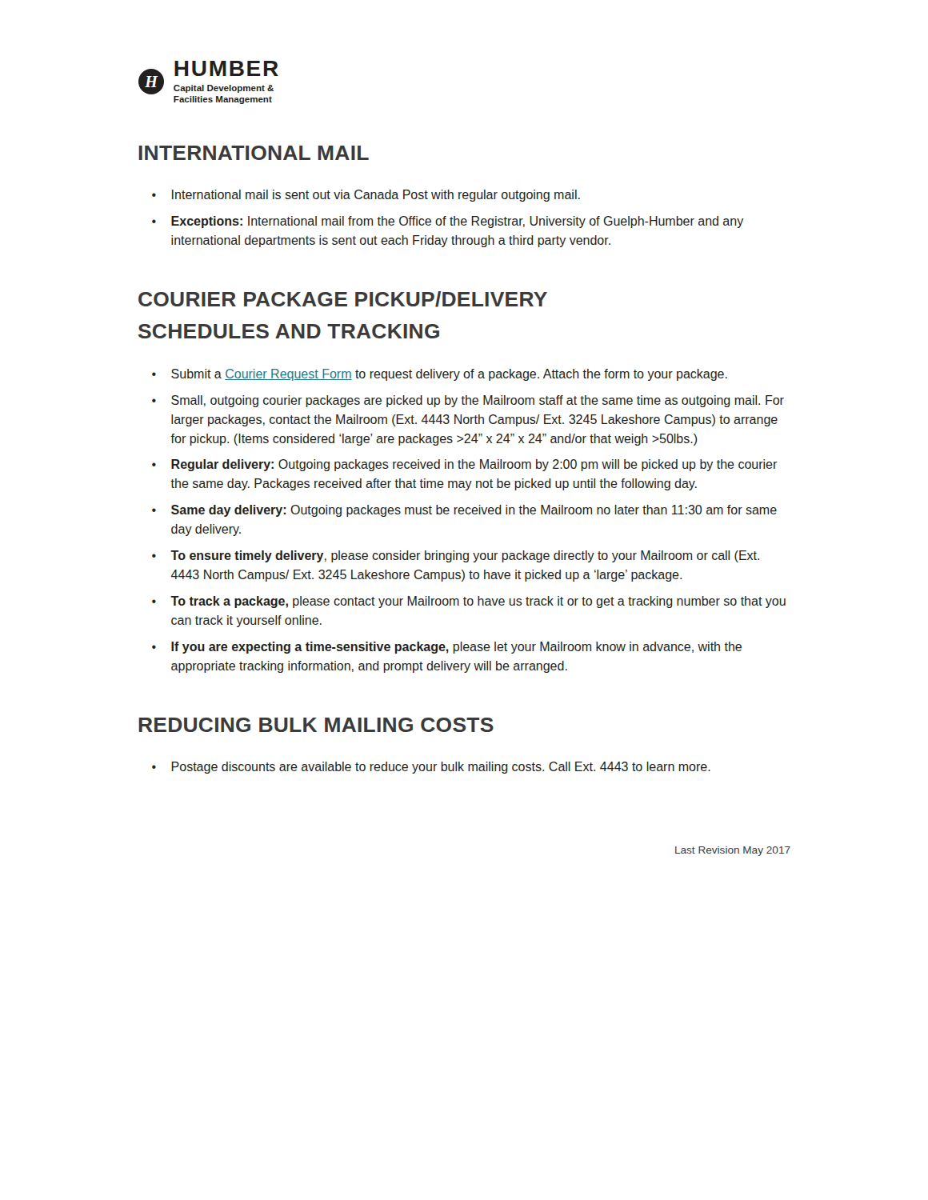H
HUMBER
Capital Development &
Facilities Management
INTERNATIONAL MAIL
International mail is sent out via Canada Post with regular outgoing mail.
Exceptions: International mail from the Office of the Registrar, University of Guelph-Humber and any international departments is sent out each Friday through a third party vendor.
COURIER PACKAGE PICKUP/DELIVERY
SCHEDULES AND TRACKING
Submit a Courier Request Form to request delivery of a package. Attach the form to your package.
Small, outgoing courier packages are picked up by the Mailroom staff at the same time as outgoing mail. For larger packages, contact the Mailroom (Ext. 4443 North Campus/ Ext. 3245 Lakeshore Campus) to arrange for pickup. (Items considered ‘large’ are packages >24” x 24” x 24” and/or that weigh >50lbs.)
Regular delivery: Outgoing packages received in the Mailroom by 2:00 pm will be picked up by the courier the same day. Packages received after that time may not be picked up until the following day.
Same day delivery: Outgoing packages must be received in the Mailroom no later than 11:30 am for same day delivery.
To ensure timely delivery, please consider bringing your package directly to your Mailroom or call (Ext. 4443 North Campus/ Ext. 3245 Lakeshore Campus) to have it picked up a ‘large’ package.
To track a package, please contact your Mailroom to have us track it or to get a tracking number so that you can track it yourself online.
If you are expecting a time-sensitive package, please let your Mailroom know in advance, with the appropriate tracking information, and prompt delivery will be arranged.
REDUCING BULK MAILING COSTS
Postage discounts are available to reduce your bulk mailing costs. Call Ext. 4443 to learn more.
Last Revision May 2017